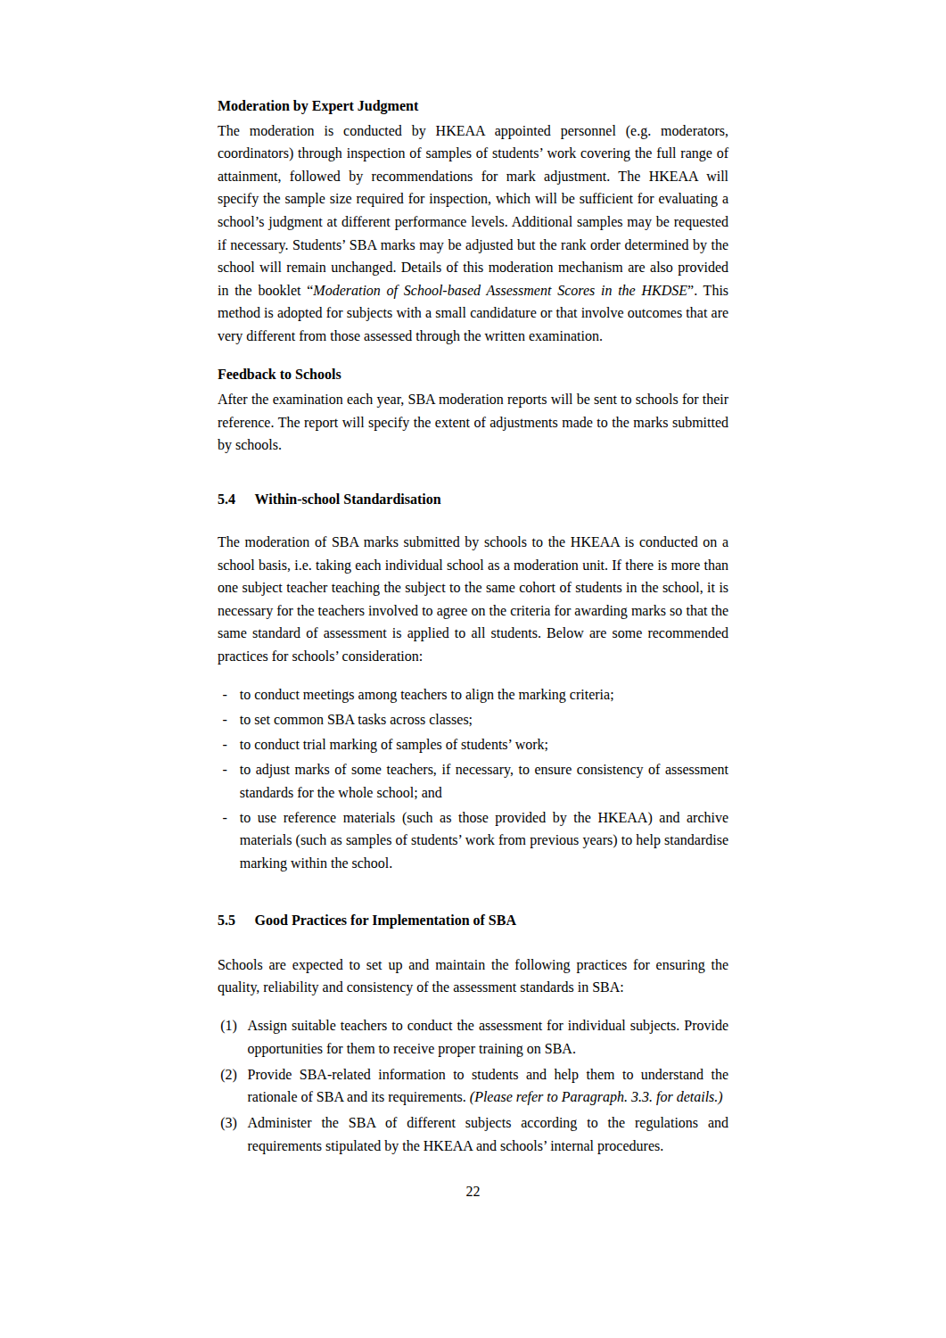Moderation by Expert Judgment
The moderation is conducted by HKEAA appointed personnel (e.g. moderators, coordinators) through inspection of samples of students’ work covering the full range of attainment, followed by recommendations for mark adjustment. The HKEAA will specify the sample size required for inspection, which will be sufficient for evaluating a school’s judgment at different performance levels. Additional samples may be requested if necessary. Students’ SBA marks may be adjusted but the rank order determined by the school will remain unchanged. Details of this moderation mechanism are also provided in the booklet “Moderation of School-based Assessment Scores in the HKDSE”. This method is adopted for subjects with a small candidature or that involve outcomes that are very different from those assessed through the written examination.
Feedback to Schools
After the examination each year, SBA moderation reports will be sent to schools for their reference. The report will specify the extent of adjustments made to the marks submitted by schools.
5.4 Within-school Standardisation
The moderation of SBA marks submitted by schools to the HKEAA is conducted on a school basis, i.e. taking each individual school as a moderation unit. If there is more than one subject teacher teaching the subject to the same cohort of students in the school, it is necessary for the teachers involved to agree on the criteria for awarding marks so that the same standard of assessment is applied to all students. Below are some recommended practices for schools’ consideration:
to conduct meetings among teachers to align the marking criteria;
to set common SBA tasks across classes;
to conduct trial marking of samples of students’ work;
to adjust marks of some teachers, if necessary, to ensure consistency of assessment standards for the whole school; and
to use reference materials (such as those provided by the HKEAA) and archive materials (such as samples of students’ work from previous years) to help standardise marking within the school.
5.5 Good Practices for Implementation of SBA
Schools are expected to set up and maintain the following practices for ensuring the quality, reliability and consistency of the assessment standards in SBA:
(1) Assign suitable teachers to conduct the assessment for individual subjects. Provide opportunities for them to receive proper training on SBA.
(2) Provide SBA-related information to students and help them to understand the rationale of SBA and its requirements. (Please refer to Paragraph. 3.3. for details.)
(3) Administer the SBA of different subjects according to the regulations and requirements stipulated by the HKEAA and schools’ internal procedures.
22